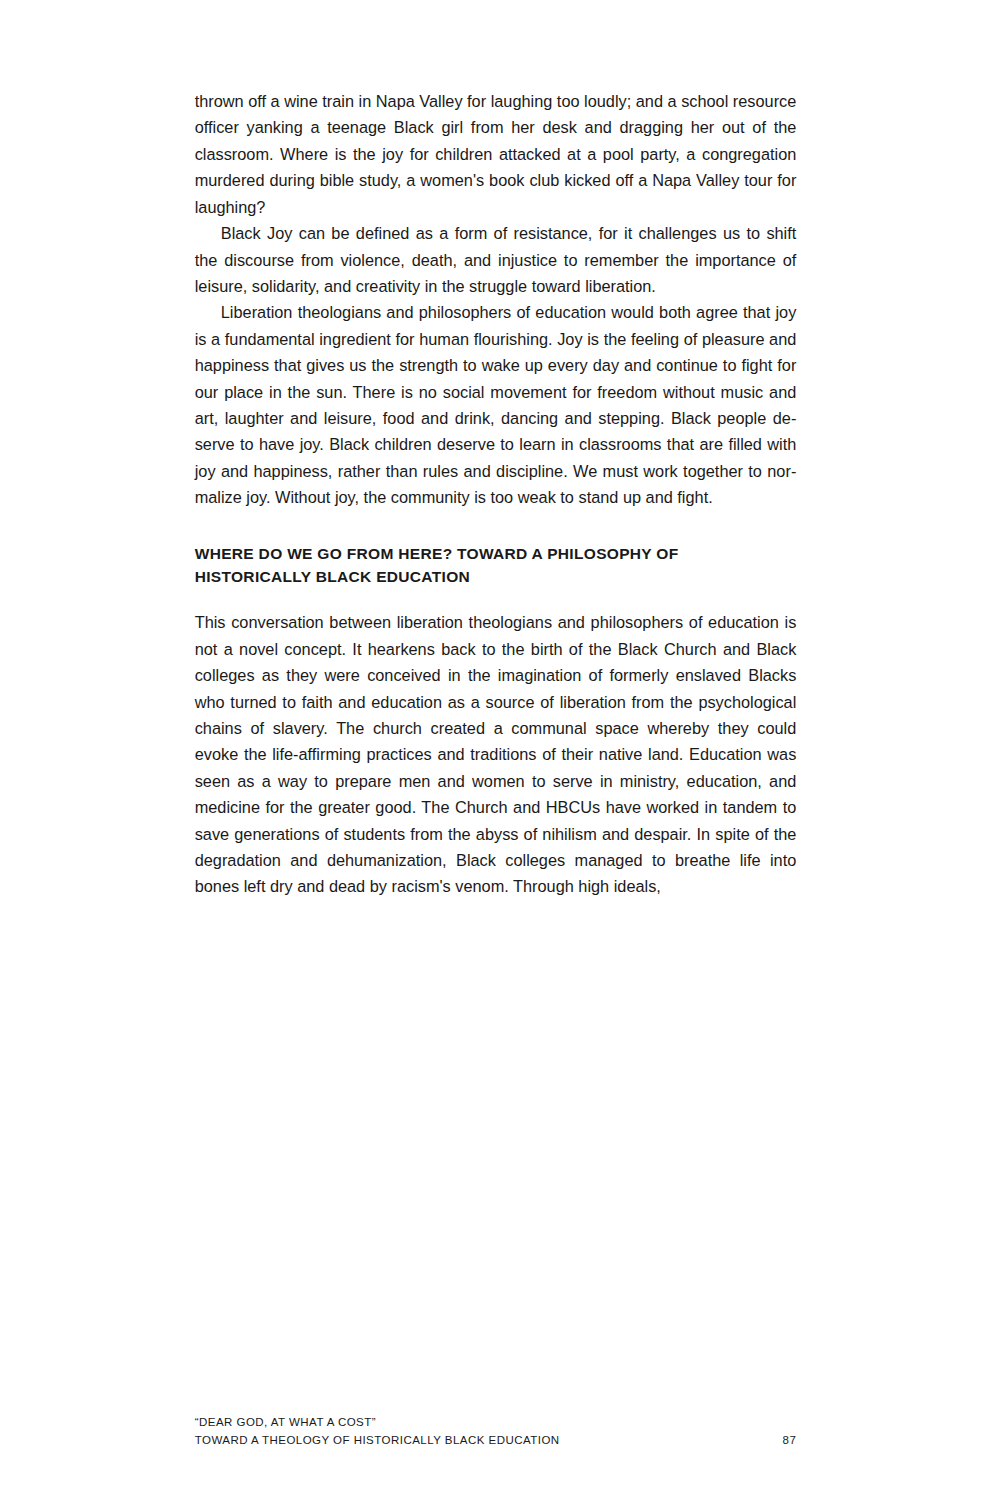thrown off a wine train in Napa Valley for laughing too loudly; and a school resource officer yanking a teenage Black girl from her desk and dragging her out of the classroom. Where is the joy for children attacked at a pool party, a congregation murdered during bible study, a women's book club kicked off a Napa Valley tour for laughing?
Black Joy can be defined as a form of resistance, for it challenges us to shift the discourse from violence, death, and injustice to remember the importance of leisure, solidarity, and creativity in the struggle toward liberation.
Liberation theologians and philosophers of education would both agree that joy is a fundamental ingredient for human flourishing. Joy is the feeling of pleasure and happiness that gives us the strength to wake up every day and continue to fight for our place in the sun. There is no social movement for freedom without music and art, laughter and leisure, food and drink, dancing and stepping. Black people deserve to have joy. Black children deserve to learn in classrooms that are filled with joy and happiness, rather than rules and discipline. We must work together to normalize joy. Without joy, the community is too weak to stand up and fight.
Where do we go from here? Toward a philosophy of historically Black education
This conversation between liberation theologians and philosophers of education is not a novel concept. It hearkens back to the birth of the Black Church and Black colleges as they were conceived in the imagination of formerly enslaved Blacks who turned to faith and education as a source of liberation from the psychological chains of slavery. The church created a communal space whereby they could evoke the life-affirming practices and traditions of their native land. Education was seen as a way to prepare men and women to serve in ministry, education, and medicine for the greater good. The Church and HBCUs have worked in tandem to save generations of students from the abyss of nihilism and despair. In spite of the degradation and dehumanization, Black colleges managed to breathe life into bones left dry and dead by racism's venom. Through high ideals,
“Dear God, at What a Cost”
Toward a Theology of Historically Black Education
87